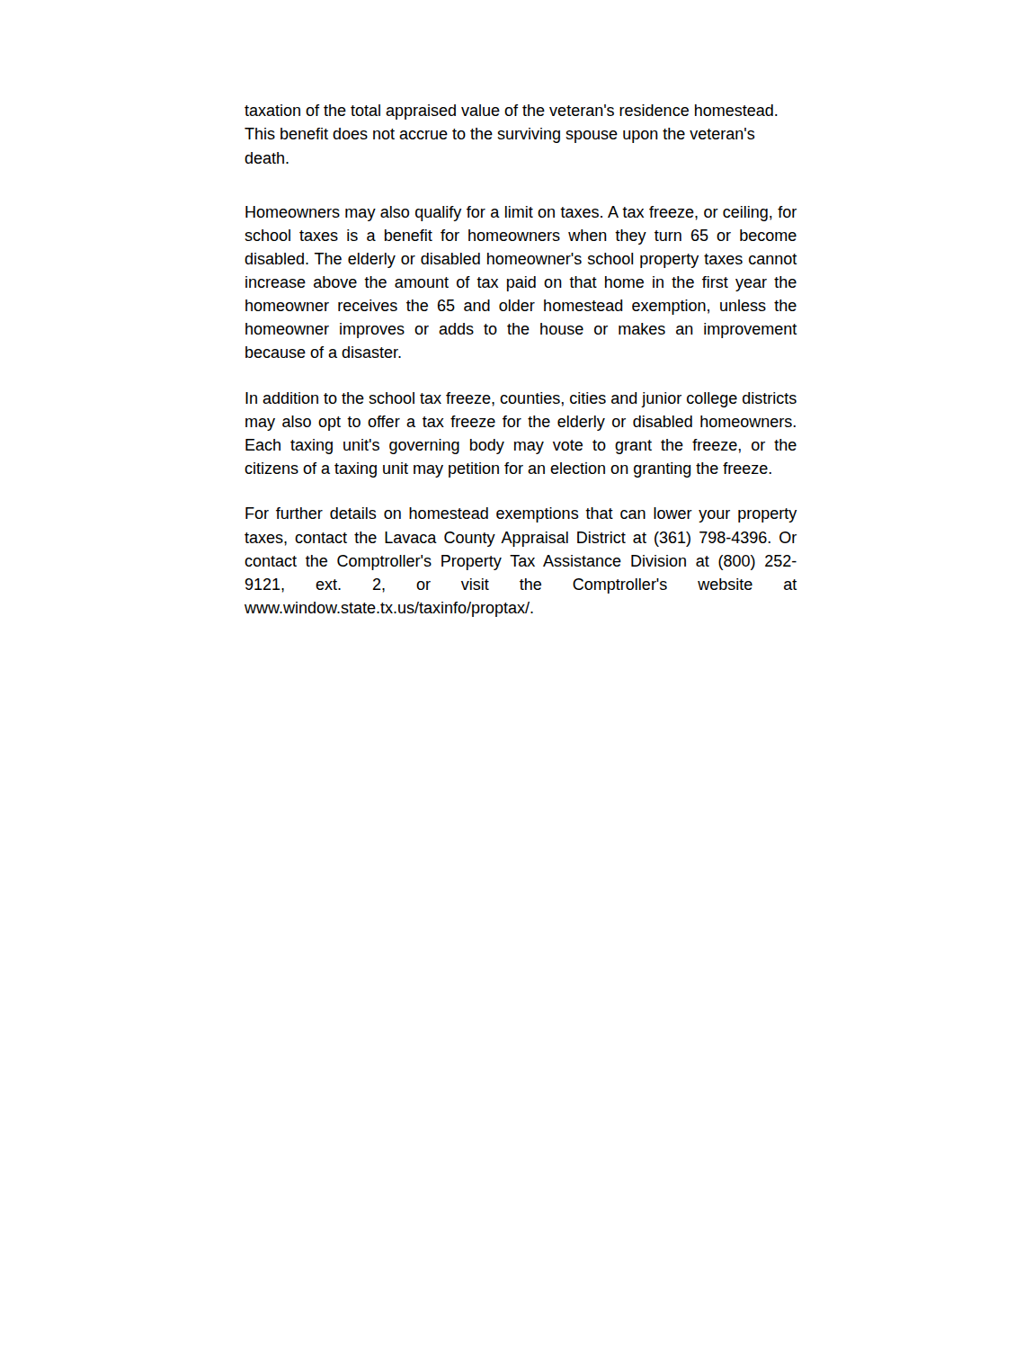taxation of the total appraised value of the veteran's residence homestead. This benefit does not accrue to the surviving spouse upon the veteran's death.
Homeowners may also qualify for a limit on taxes. A tax freeze, or ceiling, for school taxes is a benefit for homeowners when they turn 65 or become disabled. The elderly or disabled homeowner's school property taxes cannot increase above the amount of tax paid on that home in the first year the homeowner receives the 65 and older homestead exemption, unless the homeowner improves or adds to the house or makes an improvement because of a disaster.
In addition to the school tax freeze, counties, cities and junior college districts may also opt to offer a tax freeze for the elderly or disabled homeowners. Each taxing unit's governing body may vote to grant the freeze, or the citizens of a taxing unit may petition for an election on granting the freeze.
For further details on homestead exemptions that can lower your property taxes, contact the Lavaca County Appraisal District at (361) 798-4396. Or contact the Comptroller's Property Tax Assistance Division at (800) 252-9121, ext. 2, or visit the Comptroller's website at www.window.state.tx.us/taxinfo/proptax/.